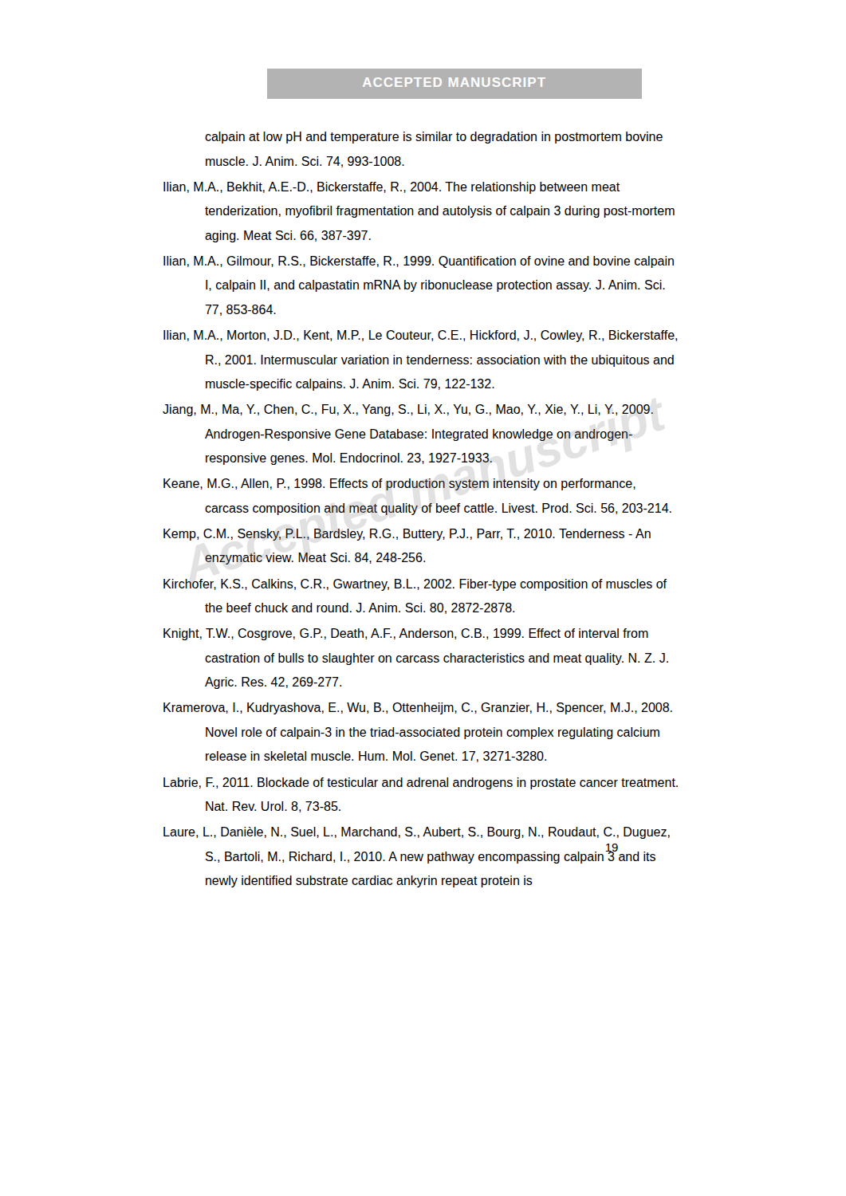Accepted manuscript
ACCEPTED MANUSCRIPT
calpain at low pH and temperature is similar to degradation in postmortem bovine muscle. J. Anim. Sci. 74, 993-1008.
Ilian, M.A., Bekhit, A.E.-D., Bickerstaffe, R., 2004. The relationship between meat tenderization, myofibril fragmentation and autolysis of calpain 3 during post-mortem aging. Meat Sci. 66, 387-397.
Ilian, M.A., Gilmour, R.S., Bickerstaffe, R., 1999. Quantification of ovine and bovine calpain I, calpain II, and calpastatin mRNA by ribonuclease protection assay. J. Anim. Sci. 77, 853-864.
Ilian, M.A., Morton, J.D., Kent, M.P., Le Couteur, C.E., Hickford, J., Cowley, R., Bickerstaffe, R., 2001. Intermuscular variation in tenderness: association with the ubiquitous and muscle-specific calpains. J. Anim. Sci. 79, 122-132.
Jiang, M., Ma, Y., Chen, C., Fu, X., Yang, S., Li, X., Yu, G., Mao, Y., Xie, Y., Li, Y., 2009. Androgen-Responsive Gene Database: Integrated knowledge on androgen-responsive genes. Mol. Endocrinol. 23, 1927-1933.
Keane, M.G., Allen, P., 1998. Effects of production system intensity on performance, carcass composition and meat quality of beef cattle. Livest. Prod. Sci. 56, 203-214.
Kemp, C.M., Sensky, P.L., Bardsley, R.G., Buttery, P.J., Parr, T., 2010. Tenderness - An enzymatic view. Meat Sci. 84, 248-256.
Kirchofer, K.S., Calkins, C.R., Gwartney, B.L., 2002. Fiber-type composition of muscles of the beef chuck and round. J. Anim. Sci. 80, 2872-2878.
Knight, T.W., Cosgrove, G.P., Death, A.F., Anderson, C.B., 1999. Effect of interval from castration of bulls to slaughter on carcass characteristics and meat quality. N. Z. J. Agric. Res. 42, 269-277.
Kramerova, I., Kudryashova, E., Wu, B., Ottenheijm, C., Granzier, H., Spencer, M.J., 2008. Novel role of calpain-3 in the triad-associated protein complex regulating calcium release in skeletal muscle. Hum. Mol. Genet. 17, 3271-3280.
Labrie, F., 2011. Blockade of testicular and adrenal androgens in prostate cancer treatment. Nat. Rev. Urol. 8, 73-85.
Laure, L., Danièle, N., Suel, L., Marchand, S., Aubert, S., Bourg, N., Roudaut, C., Duguez, S., Bartoli, M., Richard, I., 2010. A new pathway encompassing calpain 3 and its newly identified substrate cardiac ankyrin repeat protein is
19